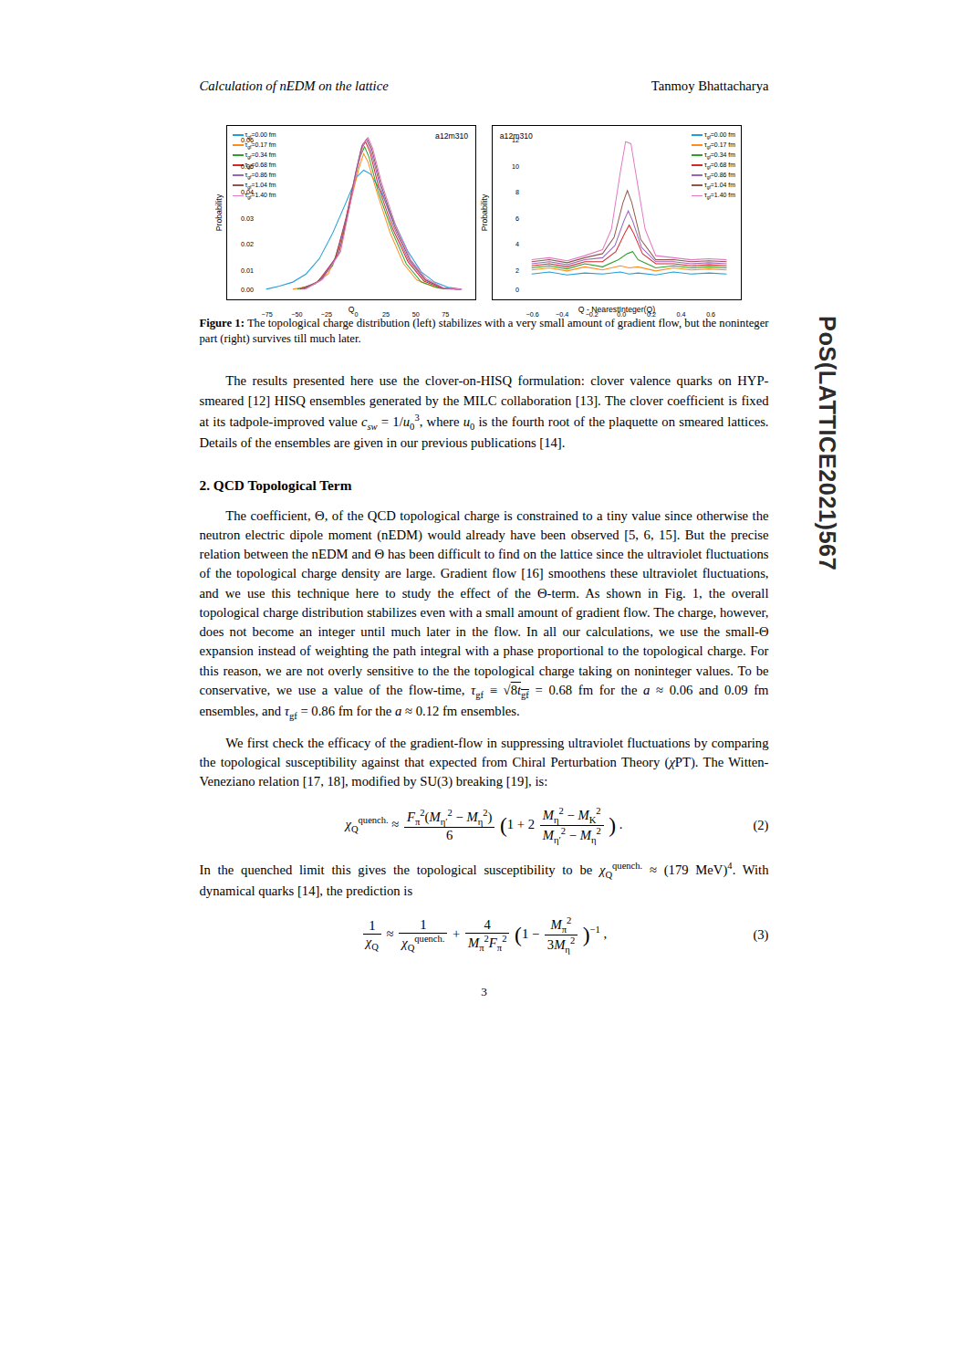Calculation of nEDM on the lattice
Tanmoy Bhattacharya
PoS(LATTICE2021)567
a12m310
τgf=0.00 fm
τgf=0.17 fm
τgf=0.34 fm
τgf=0.68 fm
τgf=0.86 fm
τgf=1.04 fm
τgf=1.40 fm
Probability
0.06 0.05 0.04 0.03 0.02 0.01 0.00
−75 −50 −25 0 25 50 75
Q
a12m310
τgf=0.00 fm
τgf=0.17 fm
τgf=0.34 fm
τgf=0.68 fm
τgf=0.86 fm
τgf=1.04 fm
τgf=1.40 fm
Probability
12 10 8 6 4 2 0
−0.6 −0.4 −0.2 0.0 0.2 0.4 0.6
Q - NearestInteger(Q)
Figure 1: The topological charge distribution (left) stabilizes with a very small amount of gradient flow, but the noninteger part (right) survives till much later.
The results presented here use the clover-on-HISQ formulation: clover valence quarks on HYP-smeared [12] HISQ ensembles generated by the MILC collaboration [13]. The clover coefficient is fixed at its tadpole-improved value csw = 1/u03, where u0 is the fourth root of the plaquette on smeared lattices. Details of the ensembles are given in our previous publications [14].
2. QCD Topological Term
The coefficient, Θ, of the QCD topological charge is constrained to a tiny value since otherwise the neutron electric dipole moment (nEDM) would already have been observed [5, 6, 15]. But the precise relation between the nEDM and Θ has been difficult to find on the lattice since the ultraviolet fluctuations of the topological charge density are large. Gradient flow [16] smoothens these ultraviolet fluctuations, and we use this technique here to study the effect of the Θ-term. As shown in Fig. 1, the overall topological charge distribution stabilizes even with a small amount of gradient flow. The charge, however, does not become an integer until much later in the flow. In all our calculations, we use the small-Θ expansion instead of weighting the path integral with a phase proportional to the topological charge. For this reason, we are not overly sensitive to the the topological charge taking on noninteger values. To be conservative, we use a value of the flow-time, τgf ≡ √8tgf = 0.68 fm for the a ≈ 0.06 and 0.09 fm ensembles, and τgf = 0.86 fm for the a ≈ 0.12 fm ensembles.
We first check the efficacy of the gradient-flow in suppressing ultraviolet fluctuations by comparing the topological susceptibility against that expected from Chiral Perturbation Theory (χ PT). The Witten-Veneziano relation [17, 18], modified by SU(3) breaking [19], is:
χQquench. ≈ Fπ2(Mη′2 − Mη2) 6 (1 + 2 Mη2 − MK2 Mη′2 − Mη2 ) . (2)
In the quenched limit this gives the topological susceptibility to be χQquench. ≈ (179 MeV)4. With dynamical quarks [14], the prediction is
1 χQ ≈ 1 χQquench. + 4 Mπ2Fπ2 (1 − Mπ2 3Mη2 )−1 , (3)
3